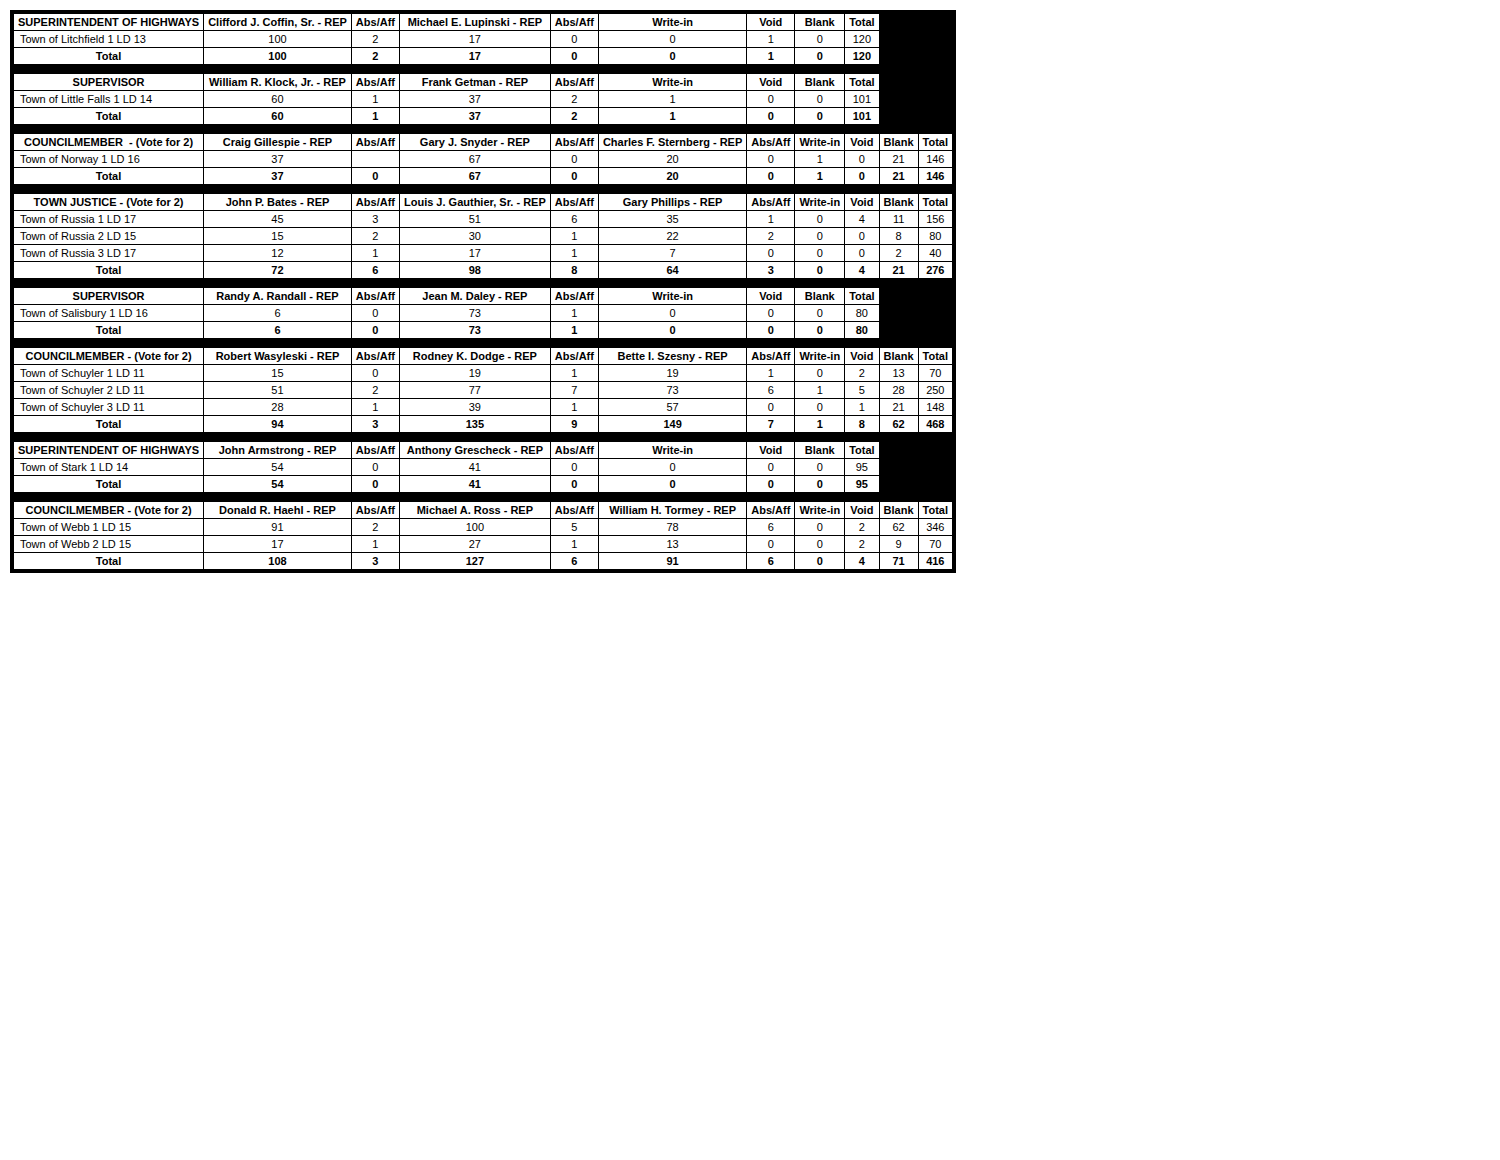| SUPERINTENDENT OF HIGHWAYS | Clifford J. Coffin, Sr. - REP | Abs/Aff | Michael E. Lupinski - REP | Abs/Aff | Write-in | Void | Blank | Total | | |
| --- | --- | --- | --- | --- | --- | --- | --- | --- | --- | --- |
| Town of Litchfield 1 LD 13 | 100 | 2 | 17 | 0 | 0 | 1 | 0 | 120 | | |
| Total | 100 | 2 | 17 | 0 | 0 | 1 | 0 | 120 | | |
| SUPERVISOR | William R. Klock, Jr. - REP | Abs/Aff | Frank Getman - REP | Abs/Aff | Write-in | Void | Blank | Total | | |
| Town of Little Falls 1 LD 14 | 60 | 1 | 37 | 2 | 1 | 0 | 0 | 101 | | |
| Total | 60 | 1 | 37 | 2 | 1 | 0 | 0 | 101 | | |
| COUNCILMEMBER - (Vote for 2) | Craig Gillespie - REP | Abs/Aff | Gary J. Snyder - REP | Abs/Aff | Charles F. Sternberg - REP | Abs/Aff | Write-in | Void | Blank | Total |
| Town of Norway 1 LD 16 | 37 | | 67 | 0 | 20 | 0 | 1 | 0 | 21 | 146 |
| Total | 37 | 0 | 67 | 0 | 20 | 0 | 1 | 0 | 21 | 146 |
| TOWN JUSTICE - (Vote for 2) | John P. Bates - REP | Abs/Aff | Louis J. Gauthier, Sr. - REP | Abs/Aff | Gary Phillips - REP | Abs/Aff | Write-in | Void | Blank | Total |
| Town of Russia 1 LD 17 | 45 | 3 | 51 | 6 | 35 | 1 | 0 | 4 | 11 | 156 |
| Town of Russia 2 LD 15 | 15 | 2 | 30 | 1 | 22 | 2 | 0 | 0 | 8 | 80 |
| Town of Russia 3 LD 17 | 12 | 1 | 17 | 1 | 7 | 0 | 0 | 0 | 2 | 40 |
| Total | 72 | 6 | 98 | 8 | 64 | 3 | 0 | 4 | 21 | 276 |
| SUPERVISOR | Randy A. Randall - REP | Abs/Aff | Jean M. Daley - REP | Abs/Aff | Write-in | Void | Blank | Total | | |
| Town of Salisbury 1 LD 16 | 6 | 0 | 73 | 1 | 0 | 0 | 0 | 80 | | |
| Total | 6 | 0 | 73 | 1 | 0 | 0 | 0 | 80 | | |
| COUNCILMEMBER - (Vote for 2) | Robert Wasyleski - REP | Abs/Aff | Rodney K. Dodge - REP | Abs/Aff | Bette I. Szesny - REP | Abs/Aff | Write-in | Void | Blank | Total |
| Town of Schuyler 1 LD 11 | 15 | 0 | 19 | 1 | 19 | 1 | 0 | 2 | 13 | 70 |
| Town of Schuyler 2 LD 11 | 51 | 2 | 77 | 7 | 73 | 6 | 1 | 5 | 28 | 250 |
| Town of Schuyler 3 LD 11 | 28 | 1 | 39 | 1 | 57 | 0 | 0 | 1 | 21 | 148 |
| Total | 94 | 3 | 135 | 9 | 149 | 7 | 1 | 8 | 62 | 468 |
| SUPERINTENDENT OF HIGHWAYS | John Armstrong - REP | Abs/Aff | Anthony Grescheck - REP | Abs/Aff | Write-in | Void | Blank | Total | | |
| Town of Stark 1 LD 14 | 54 | 0 | 41 | 0 | 0 | 0 | 0 | 95 | | |
| Total | 54 | 0 | 41 | 0 | 0 | 0 | 0 | 95 | | |
| COUNCILMEMBER - (Vote for 2) | Donald R. Haehl - REP | Abs/Aff | Michael A. Ross - REP | Abs/Aff | William H. Tormey - REP | Abs/Aff | Write-in | Void | Blank | Total |
| Town of Webb 1 LD 15 | 91 | 2 | 100 | 5 | 78 | 6 | 0 | 2 | 62 | 346 |
| Town of Webb 2 LD 15 | 17 | 1 | 27 | 1 | 13 | 0 | 0 | 2 | 9 | 70 |
| Total | 108 | 3 | 127 | 6 | 91 | 6 | 0 | 4 | 71 | 416 |